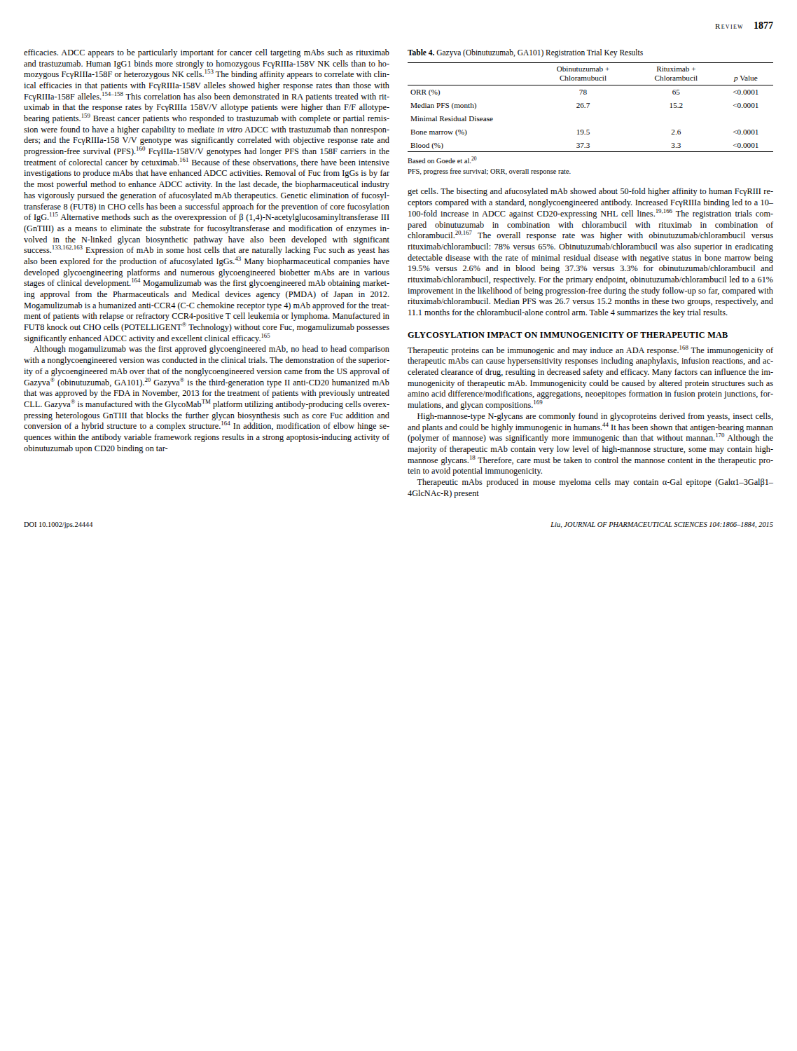Review 1877
efficacies. ADCC appears to be particularly important for cancer cell targeting mAbs such as rituximab and trastuzumab. Human IgG1 binds more strongly to homozygous FcγRIIIa-158V NK cells than to homozygous FcγRIIIa-158F or heterozygous NK cells.153 The binding affinity appears to correlate with clinical efficacies in that patients with FcγRIIIa-158V alleles showed higher response rates than those with FcγRIIIa-158F alleles.154–158 This correlation has also been demonstrated in RA patients treated with rituximab in that the response rates by FcγRIIIa 158V/V allotype patients were higher than F/F allotype-bearing patients.159 Breast cancer patients who responded to trastuzumab with complete or partial remission were found to have a higher capability to mediate in vitro ADCC with trastuzumab than nonresponders; and the FcγRIIIa-158 V/V genotype was significantly correlated with objective response rate and progression-free survival (PFS).160 FcγIIIa-158V/V genotypes had longer PFS than 158F carriers in the treatment of colorectal cancer by cetuximab.161 Because of these observations, there have been intensive investigations to produce mAbs that have enhanced ADCC activities. Removal of Fuc from IgGs is by far the most powerful method to enhance ADCC activity. In the last decade, the biopharmaceutical industry has vigorously pursued the generation of afucosylated mAb therapeutics. Genetic elimination of fucosyltransferase 8 (FUT8) in CHO cells has been a successful approach for the prevention of core fucosylation of IgG.115 Alternative methods such as the overexpression of β (1,4)-N-acetylglucosaminyltransferase III (GnTIII) as a means to eliminate the substrate for fucosyltransferase and modification of enzymes involved in the N-linked glycan biosynthetic pathway have also been developed with significant success.133,162,163 Expression of mAb in some host cells that are naturally lacking Fuc such as yeast has also been explored for the production of afucosylated IgGs.43 Many biopharmaceutical companies have developed glycoengineering platforms and numerous glycoengineered biobetter mAbs are in various stages of clinical development.164 Mogamulizumab was the first glycoengineered mAb obtaining marketing approval from the Pharmaceuticals and Medical devices agency (PMDA) of Japan in 2012. Mogamulizumab is a humanized anti-CCR4 (C-C chemokine receptor type 4) mAb approved for the treatment of patients with relapse or refractory CCR4-positive T cell leukemia or lymphoma. Manufactured in FUT8 knock out CHO cells (POTELLIGENT® Technology) without core Fuc, mogamulizumab possesses significantly enhanced ADCC activity and excellent clinical efficacy.165
Although mogamulizumab was the first approved glycoengineered mAb, no head to head comparison with a nonglycoengineered version was conducted in the clinical trials. The demonstration of the superiority of a glycoengineered mAb over that of the nonglycoengineered version came from the US approval of Gazyva® (obinutuzumab, GA101).20 Gazyva® is the third-generation type II anti-CD20 humanized mAb that was approved by the FDA in November, 2013 for the treatment of patients with previously untreated CLL. Gazyva® is manufactured with the GlycoMabTM platform utilizing antibody-producing cells overexpressing heterologous GnTIII that blocks the further glycan biosynthesis such as core Fuc addition and conversion of a hybrid structure to a complex structure.164 In addition, modification of elbow hinge sequences within the antibody variable framework regions results in a strong apoptosis-inducing activity of obinutuzumab upon CD20 binding on tar-
Table 4. Gazyva (Obinutuzumab, GA101) Registration Trial Key Results
| | Obinutuzumab + Chloramubucil | Rituximab + Chlorambucil | p Value |
| --- | --- | --- | --- |
| ORR (%) | 78 | 65 | <0.0001 |
| Median PFS (month) | 26.7 | 15.2 | <0.0001 |
| Minimal Residual Disease |
| Bone marrow (%) | 19.5 | 2.6 | <0.0001 |
| Blood (%) | 37.3 | 3.3 | <0.0001 |
Based on Goede et al.20
PFS, progress free survival; ORR, overall response rate.
get cells. The bisecting and afucosylated mAb showed about 50-fold higher affinity to human FcγRIII receptors compared with a standard, nonglycoengineered antibody. Increased FcγRIIIa binding led to a 10–100-fold increase in ADCC against CD20-expressing NHL cell lines.19,166 The registration trials compared obinutuzumab in combination with chlorambucil with rituximab in combination of chlorambucil.20,167 The overall response rate was higher with obinutuzumab/chlorambucil versus rituximab/chlorambucil: 78% versus 65%. Obinutuzumab/chlorambucil was also superior in eradicating detectable disease with the rate of minimal residual disease with negative status in bone marrow being 19.5% versus 2.6% and in blood being 37.3% versus 3.3% for obinutuzumab/chlorambucil and rituximab/chlorambucil, respectively. For the primary endpoint, obinutuzumab/chlorambucil led to a 61% improvement in the likelihood of being progression-free during the study follow-up so far, compared with rituximab/chlorambucil. Median PFS was 26.7 versus 15.2 months in these two groups, respectively, and 11.1 months for the chlorambucil-alone control arm. Table 4 summarizes the key trial results.
Glycosylation Impact on Immunogenicity of Therapeutic mAb
Therapeutic proteins can be immunogenic and may induce an ADA response.168 The immunogenicity of therapeutic mAbs can cause hypersensitivity responses including anaphylaxis, infusion reactions, and accelerated clearance of drug, resulting in decreased safety and efficacy. Many factors can influence the immunogenicity of therapeutic mAb. Immunogenicity could be caused by altered protein structures such as amino acid difference/modifications, aggregations, neoepitopes formation in fusion protein junctions, formulations, and glycan compositions.169
High-mannose-type N-glycans are commonly found in glycoproteins derived from yeasts, insect cells, and plants and could be highly immunogenic in humans.44 It has been shown that antigen-bearing mannan (polymer of mannose) was significantly more immunogenic than that without mannan.170 Although the majority of therapeutic mAb contain very low level of high-mannose structure, some may contain high-mannose glycans.18 Therefore, care must be taken to control the mannose content in the therapeutic protein to avoid potential immunogenicity.
Therapeutic mAbs produced in mouse myeloma cells may contain α-Gal epitope (Galα1–3Galβ1–4GlcNAc-R) present
DOI 10.1002/jps.24444
Liu, JOURNAL OF PHARMACEUTICAL SCIENCES 104:1866–1884, 2015